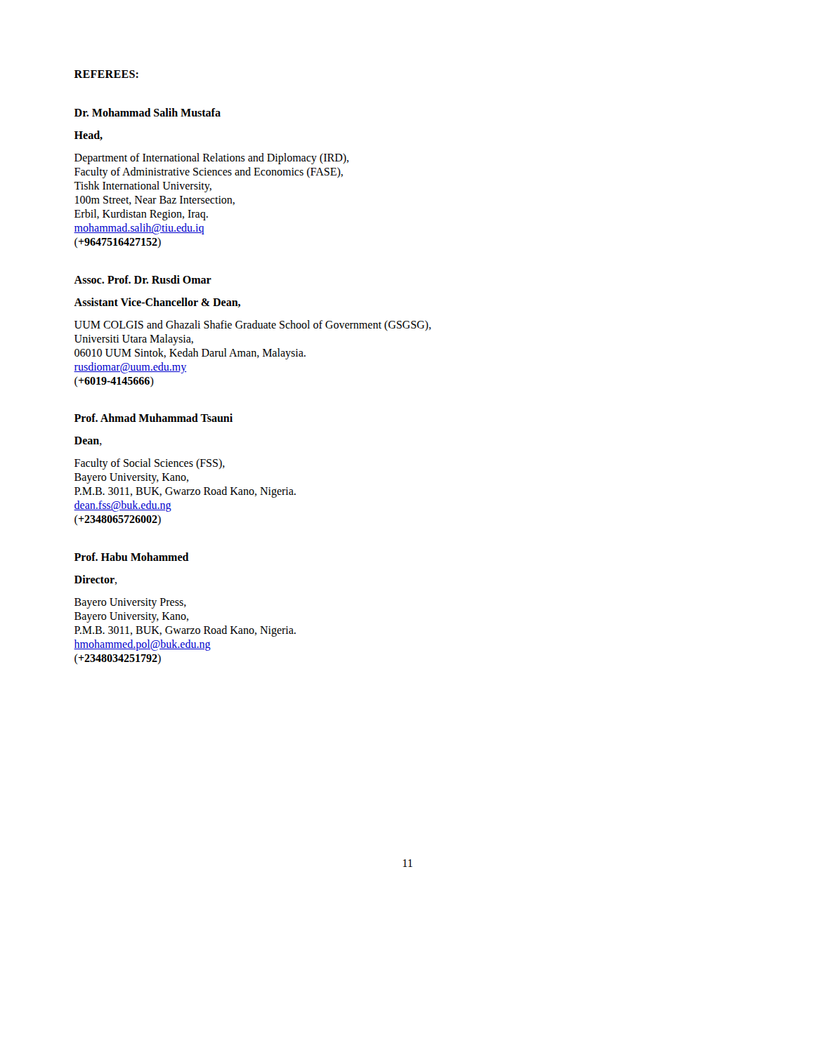REFEREES:
Dr. Mohammad Salih Mustafa
Head,
Department of International Relations and Diplomacy (IRD),
Faculty of Administrative Sciences and Economics (FASE),
Tishk International University,
100m Street, Near Baz Intersection,
Erbil, Kurdistan Region, Iraq.
mohammad.salih@tiu.edu.iq
(+9647516427152)
Assoc. Prof. Dr. Rusdi Omar
Assistant Vice-Chancellor & Dean,
UUM COLGIS and Ghazali Shafie Graduate School of Government (GSGSG),
Universiti Utara Malaysia,
06010 UUM Sintok, Kedah Darul Aman, Malaysia.
rusdiomar@uum.edu.my
(+6019-4145666)
Prof. Ahmad Muhammad Tsauni
Dean,
Faculty of Social Sciences (FSS),
Bayero University, Kano,
P.M.B. 3011, BUK, Gwarzo Road Kano, Nigeria.
dean.fss@buk.edu.ng
(+2348065726002)
Prof. Habu Mohammed
Director,
Bayero University Press,
Bayero University, Kano,
P.M.B. 3011, BUK, Gwarzo Road Kano, Nigeria.
hmohammed.pol@buk.edu.ng
(+2348034251792)
11